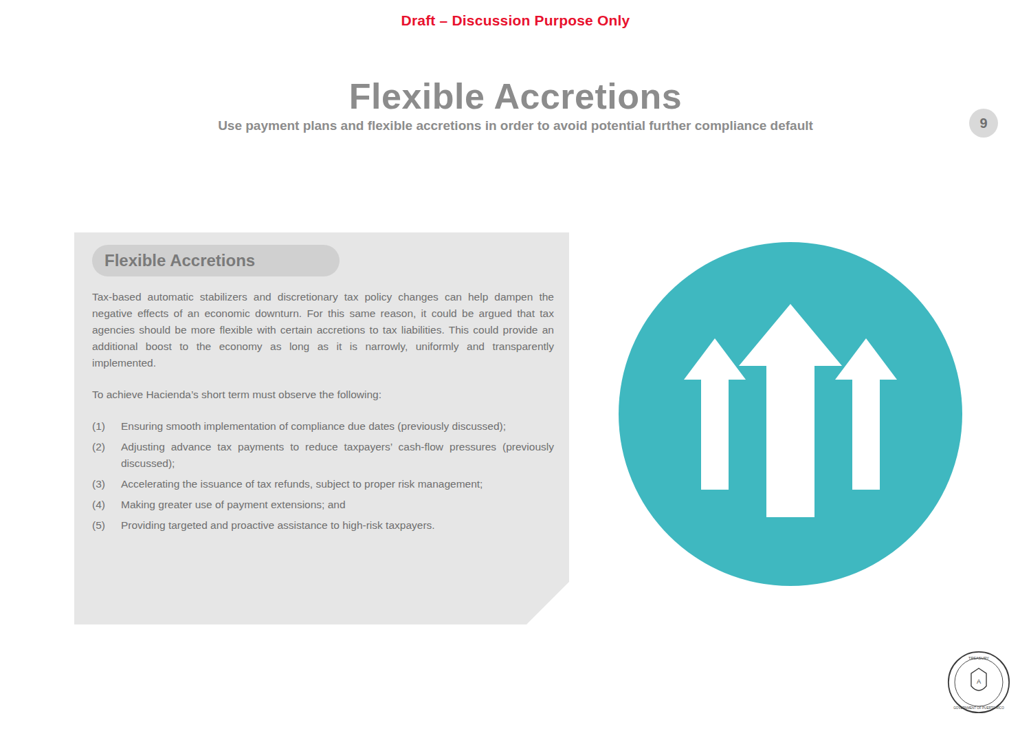Draft – Discussion Purpose Only
Flexible Accretions
Use payment plans and flexible accretions in order to avoid potential further compliance default
9
Flexible Accretions
Tax-based automatic stabilizers and discretionary tax policy changes can help dampen the negative effects of an economic downturn. For this same reason, it could be argued that tax agencies should be more flexible with certain accretions to tax liabilities. This could provide an additional boost to the economy as long as it is narrowly, uniformly and transparently implemented.
To achieve Hacienda’s short term must observe the following:
Ensuring smooth implementation of compliance due dates (previously discussed);
Adjusting advance tax payments to reduce taxpayers’ cash-flow pressures (previously discussed);
Accelerating the issuance of tax refunds, subject to proper risk management;
Making greater use of payment extensions; and
Providing targeted and proactive assistance to high-risk taxpayers.
A TREASURY GOVERNMENT OF PUERTO RICO